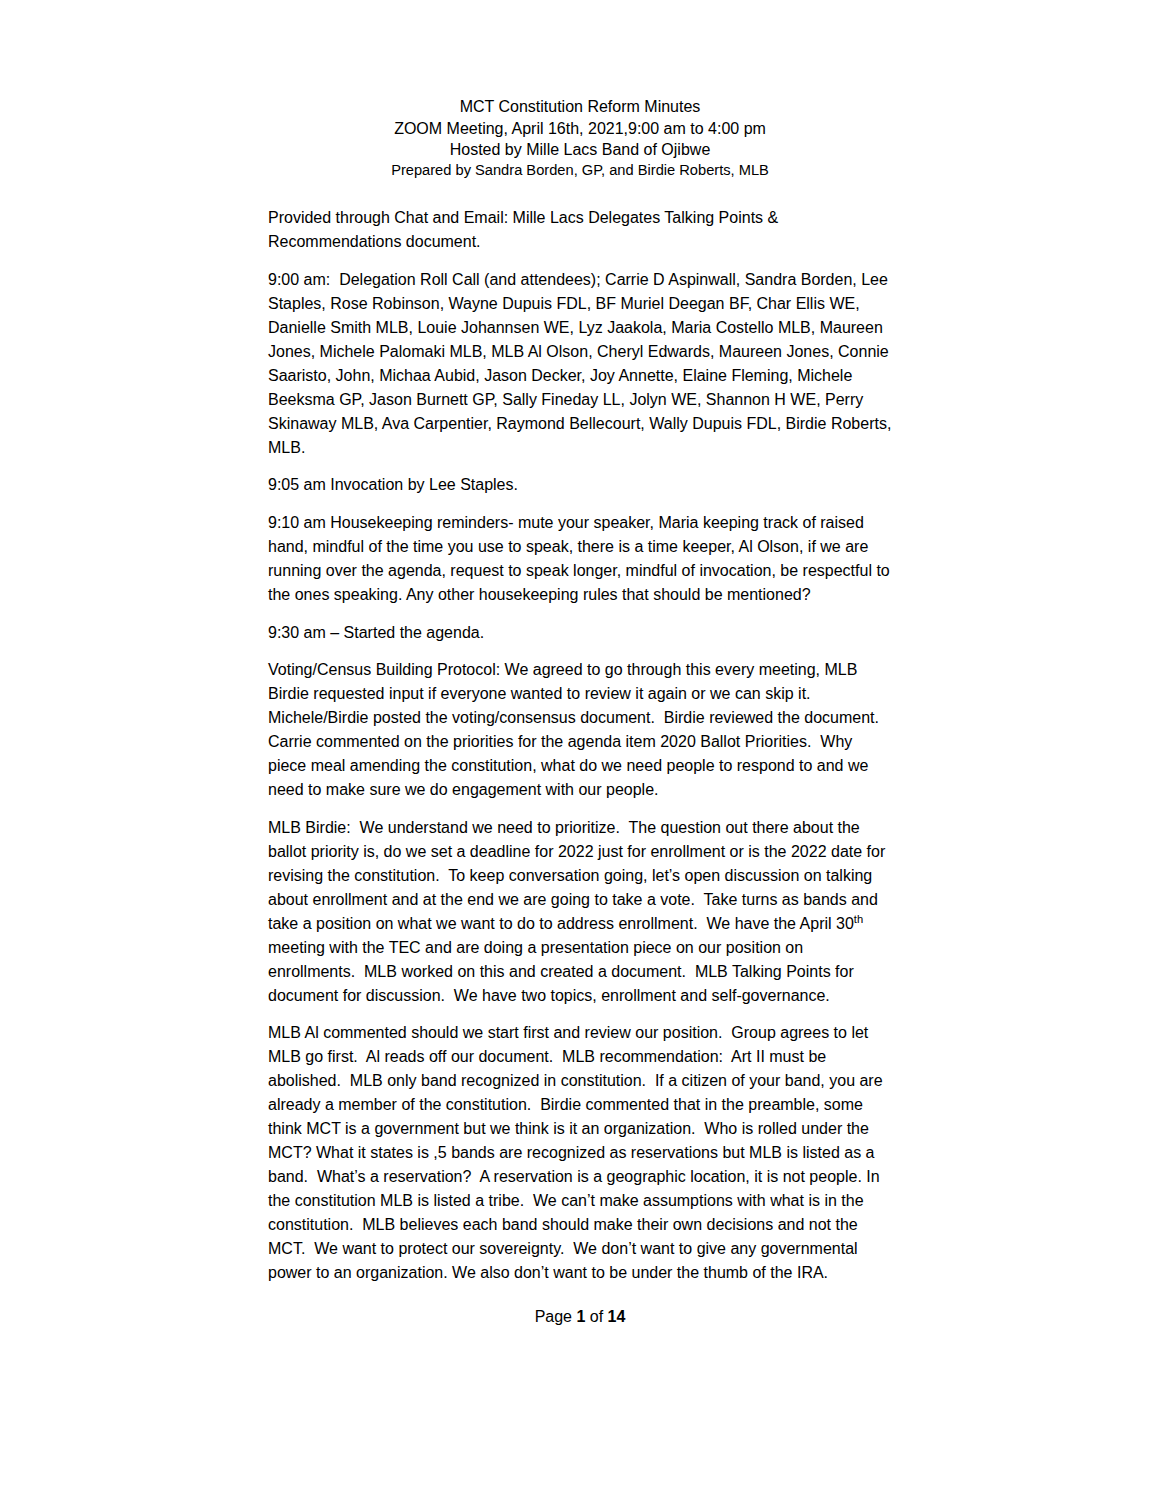MCT Constitution Reform Minutes
ZOOM Meeting, April 16th, 2021,9:00 am to 4:00 pm
Hosted by Mille Lacs Band of Ojibwe
Prepared by Sandra Borden, GP, and Birdie Roberts, MLB
Provided through Chat and Email: Mille Lacs Delegates Talking Points & Recommendations document.
9:00 am: Delegation Roll Call (and attendees); Carrie D Aspinwall, Sandra Borden, Lee Staples, Rose Robinson, Wayne Dupuis FDL, BF Muriel Deegan BF, Char Ellis WE, Danielle Smith MLB, Louie Johannsen WE, Lyz Jaakola, Maria Costello MLB, Maureen Jones, Michele Palomaki MLB, MLB Al Olson, Cheryl Edwards, Maureen Jones, Connie Saaristo, John, Michaa Aubid, Jason Decker, Joy Annette, Elaine Fleming, Michele Beeksma GP, Jason Burnett GP, Sally Fineday LL, Jolyn WE, Shannon H WE, Perry Skinaway MLB, Ava Carpentier, Raymond Bellecourt, Wally Dupuis FDL, Birdie Roberts, MLB.
9:05 am Invocation by Lee Staples.
9:10 am Housekeeping reminders- mute your speaker, Maria keeping track of raised hand, mindful of the time you use to speak, there is a time keeper, Al Olson, if we are running over the agenda, request to speak longer, mindful of invocation, be respectful to the ones speaking. Any other housekeeping rules that should be mentioned?
9:30 am – Started the agenda.
Voting/Census Building Protocol: We agreed to go through this every meeting, MLB Birdie requested input if everyone wanted to review it again or we can skip it. Michele/Birdie posted the voting/consensus document. Birdie reviewed the document. Carrie commented on the priorities for the agenda item 2020 Ballot Priorities. Why piece meal amending the constitution, what do we need people to respond to and we need to make sure we do engagement with our people.
MLB Birdie: We understand we need to prioritize. The question out there about the ballot priority is, do we set a deadline for 2022 just for enrollment or is the 2022 date for revising the constitution. To keep conversation going, let’s open discussion on talking about enrollment and at the end we are going to take a vote. Take turns as bands and take a position on what we want to do to address enrollment. We have the April 30th meeting with the TEC and are doing a presentation piece on our position on enrollments. MLB worked on this and created a document. MLB Talking Points for document for discussion. We have two topics, enrollment and self-governance.
MLB Al commented should we start first and review our position. Group agrees to let MLB go first. Al reads off our document. MLB recommendation: Art II must be abolished. MLB only band recognized in constitution. If a citizen of your band, you are already a member of the constitution. Birdie commented that in the preamble, some think MCT is a government but we think is it an organization. Who is rolled under the MCT? What it states is ,5 bands are recognized as reservations but MLB is listed as a band. What’s a reservation? A reservation is a geographic location, it is not people. In the constitution MLB is listed a tribe. We can’t make assumptions with what is in the constitution. MLB believes each band should make their own decisions and not the MCT. We want to protect our sovereignty. We don’t want to give any governmental power to an organization. We also don’t want to be under the thumb of the IRA.
Page 1 of 14